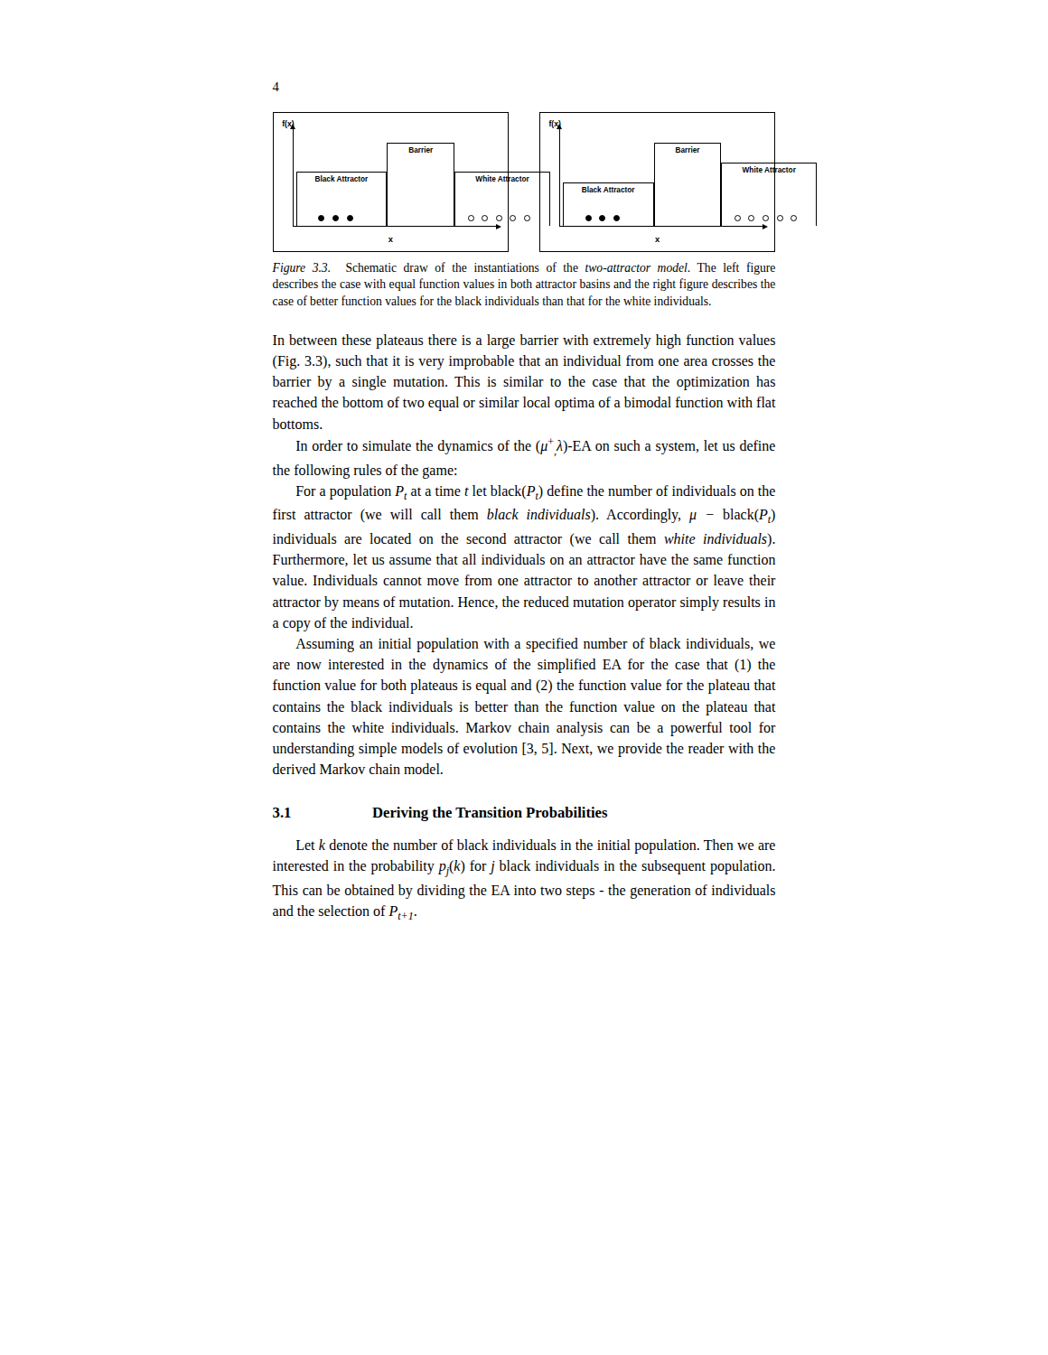4
f(x)
Black Attractor
Barrier
White Attractor
x
f(x)
Black Attractor
Barrier
White Attractor
x
Figure 3.3. Schematic draw of the instantiations of the two-attractor model. The left figure describes the case with equal function values in both attractor basins and the right figure describes the case of better function values for the black individuals than that for the white individuals.
In between these plateaus there is a large barrier with extremely high function values (Fig. 3.3), such that it is very improbable that an individual from one area crosses the barrier by a single mutation. This is similar to the case that the optimization has reached the bottom of two equal or similar local optima of a bimodal function with flat bottoms.
In order to simulate the dynamics of the (μ+, λ)-EA on such a system, let us define the following rules of the game:
For a population Pt at a time t let black(Pt) define the number of individuals on the first attractor (we will call them black individuals). Accordingly, μ − black(Pt) individuals are located on the second attractor (we call them white individuals). Furthermore, let us assume that all individuals on an attractor have the same function value. Individuals cannot move from one attractor to another attractor or leave their attractor by means of mutation. Hence, the reduced mutation operator simply results in a copy of the individual.
Assuming an initial population with a specified number of black individuals, we are now interested in the dynamics of the simplified EA for the case that (1) the function value for both plateaus is equal and (2) the function value for the plateau that contains the black individuals is better than the function value on the plateau that contains the white individuals. Markov chain analysis can be a powerful tool for understanding simple models of evolution [3, 5]. Next, we provide the reader with the derived Markov chain model.
3.1 Deriving the Transition Probabilities
Let k denote the number of black individuals in the initial population. Then we are interested in the probability pj(k) for j black individuals in the subsequent population. This can be obtained by dividing the EA into two steps - the generation of individuals and the selection of Pt+1.